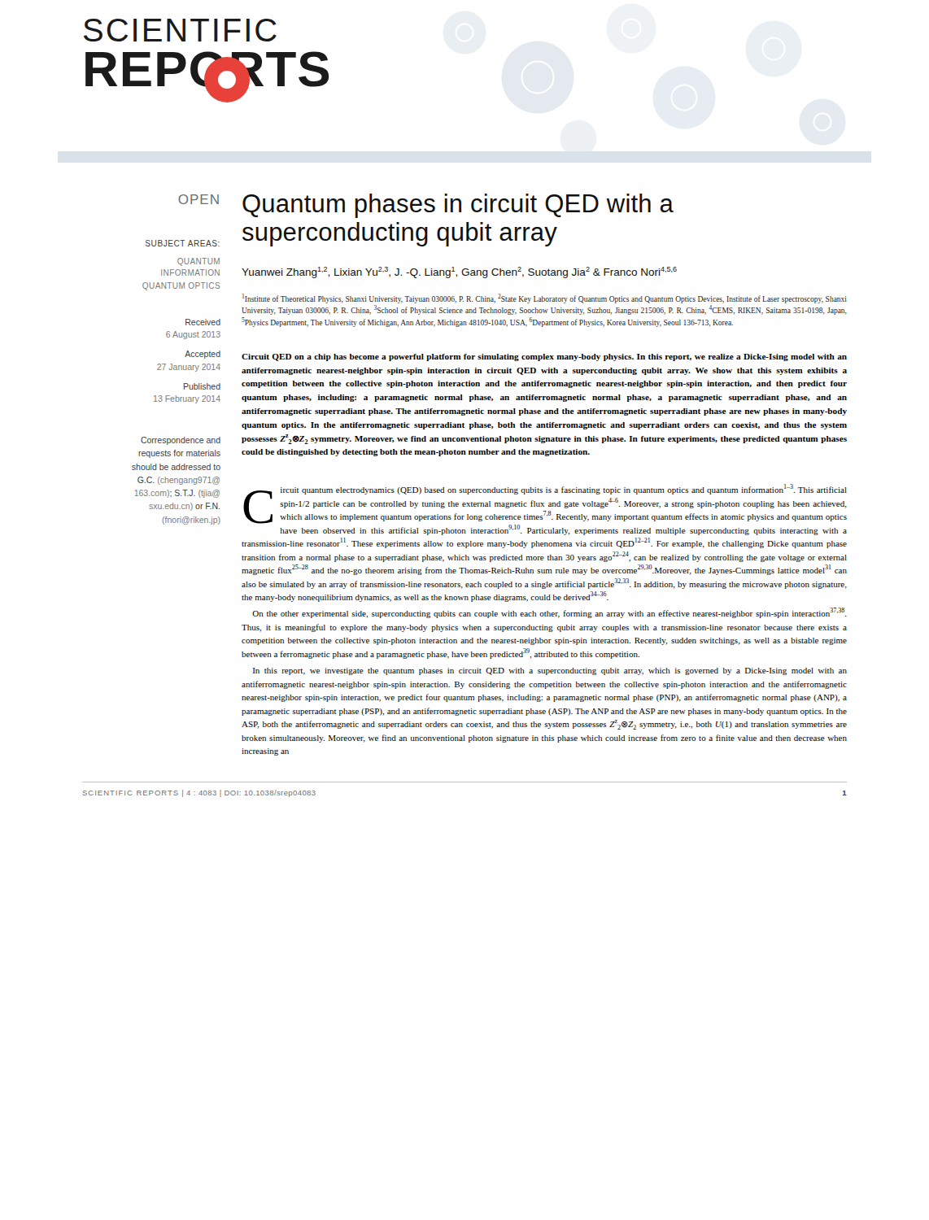SCIENTIFIC
REPORTS
OPEN
SUBJECT AREAS:
QUANTUM
INFORMATION
QUANTUM OPTICS
Received
6 August 2013
Accepted
27 January 2014
Published
13 February 2014
Correspondence and
requests for materials
should be addressed to
G.C. (chengang971@
163.com); S.T.J. (tjia@
sxu.edu.cn) or F.N.
(fnori@riken.jp)
Quantum phases in circuit QED with a superconducting qubit array
Yuanwei Zhang1,2, Lixian Yu2,3, J. -Q. Liang1, Gang Chen2, Suotang Jia2 & Franco Nori4,5,6
1Institute of Theoretical Physics, Shanxi University, Taiyuan 030006, P. R. China, 2State Key Laboratory of Quantum Optics and Quantum Optics Devices, Institute of Laser spectroscopy, Shanxi University, Taiyuan 030006, P. R. China, 3School of Physical Science and Technology, Soochow University, Suzhou, Jiangsu 215006, P. R. China, 4CEMS, RIKEN, Saitama 351-0198, Japan, 5Physics Department, The University of Michigan, Ann Arbor, Michigan 48109-1040, USA, 6Department of Physics, Korea University, Seoul 136-713, Korea.
Circuit QED on a chip has become a powerful platform for simulating complex many-body physics. In this report, we realize a Dicke-Ising model with an antiferromagnetic nearest-neighbor spin-spin interaction in circuit QED with a superconducting qubit array. We show that this system exhibits a competition between the collective spin-photon interaction and the antiferromagnetic nearest-neighbor spin-spin interaction, and then predict four quantum phases, including: a paramagnetic normal phase, an antiferromagnetic normal phase, a paramagnetic superradiant phase, and an antiferromagnetic superradiant phase. The antiferromagnetic normal phase and the antiferromagnetic superradiant phase are new phases in many-body quantum optics. In the antiferromagnetic superradiant phase, both the antiferromagnetic and superradiant orders can coexist, and thus the system possesses Zz2⊗Z 2 symmetry. Moreover, we find an unconventional photon signature in this phase. In future experiments, these predicted quantum phases could be distinguished by detecting both the mean-photon number and the magnetization.
Circuit quantum electrodynamics (QED) based on superconducting qubits is a fascinating topic in quantum optics and quantum information1–3. This artificial spin-1/2 particle can be controlled by tuning the external magnetic flux and gate voltage4–6. Moreover, a strong spin-photon coupling has been achieved, which allows to implement quantum operations for long coherence times7,8. Recently, many important quantum effects in atomic physics and quantum optics have been observed in this artificial spin-photon interaction9,10. Particularly, experiments realized multiple superconducting qubits interacting with a transmission-line resonator11. These experiments allow to explore many-body phenomena via circuit QED12–21. For example, the challenging Dicke quantum phase transition from a normal phase to a superradiant phase, which was predicted more than 30 years ago22–24, can be realized by controlling the gate voltage or external magnetic flux25–28 and the no-go theorem arising from the Thomas-Reich-Ruhn sum rule may be overcome29,30.Moreover, the Jaynes-Cummings lattice model31 can also be simulated by an array of transmission-line resonators, each coupled to a single artificial particle32,33. In addition, by measuring the microwave photon signature, the many-body nonequilibrium dynamics, as well as the known phase diagrams, could be derived34–36.
On the other experimental side, superconducting qubits can couple with each other, forming an array with an effective nearest-neighbor spin-spin interaction37,38. Thus, it is meaningful to explore the many-body physics when a superconducting qubit array couples with a transmission-line resonator because there exists a competition between the collective spin-photon interaction and the nearest-neighbor spin-spin interaction. Recently, sudden switchings, as well as a bistable regime between a ferromagnetic phase and a paramagnetic phase, have been predicted39, attributed to this competition.
In this report, we investigate the quantum phases in circuit QED with a superconducting qubit array, which is governed by a Dicke-Ising model with an antiferromagnetic nearest-neighbor spin-spin interaction. By considering the competition between the collective spin-photon interaction and the antiferromagnetic nearest-neighbor spin-spin interaction, we predict four quantum phases, including: a paramagnetic normal phase (PNP), an antiferromagnetic normal phase (ANP), a paramagnetic superradiant phase (PSP), and an antiferromagnetic superradiant phase (ASP). The ANP and the ASP are new phases in many-body quantum optics. In the ASP, both the antiferromagnetic and superradiant orders can coexist, and thus the system possesses Zz2⊗Z 2 symmetry, i.e., both U(1) and translation symmetries are broken simultaneously. Moreover, we find an unconventional photon signature in this phase which could increase from zero to a finite value and then decrease when increasing an
SCIENTIFIC REPORTS | 4 : 4083 | DOI: 10.1038/srep04083
1